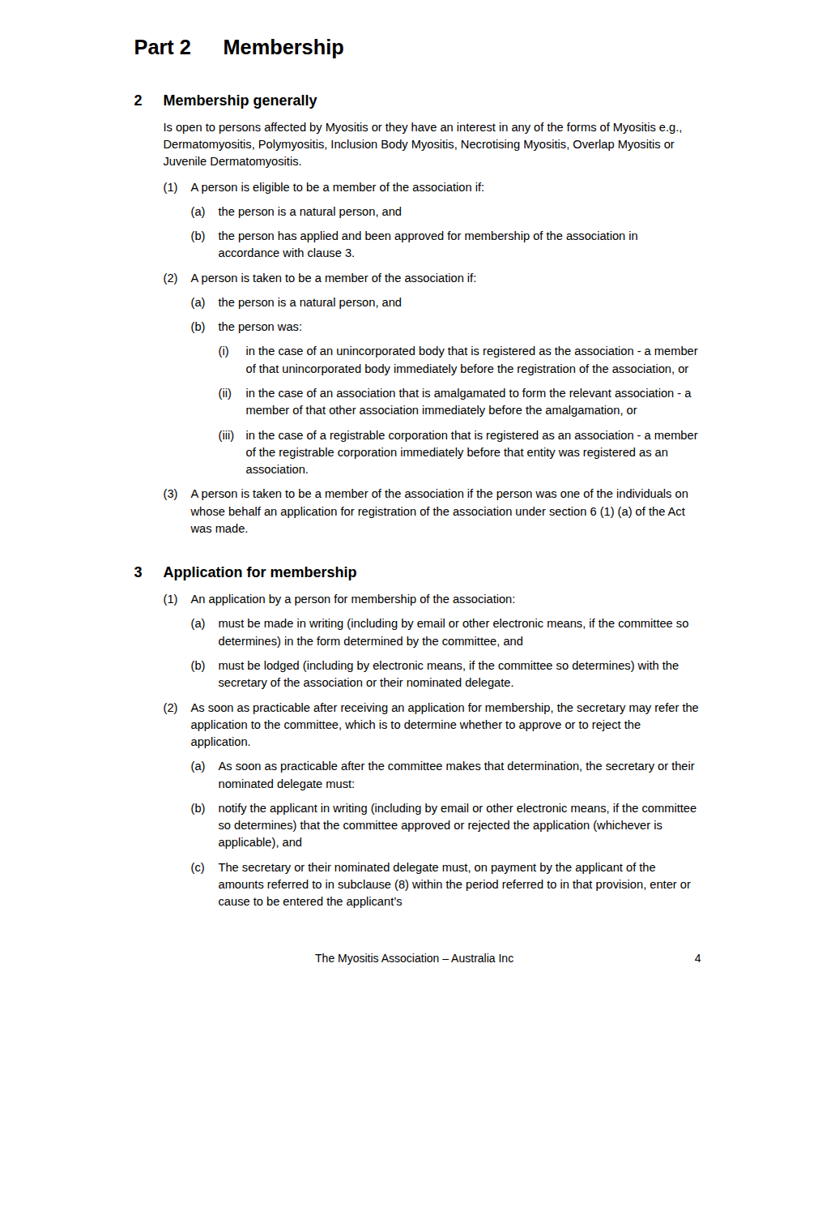Part 2 Membership
2 Membership generally
Is open to persons affected by Myositis or they have an interest in any of the forms of Myositis e.g., Dermatomyositis, Polymyositis, Inclusion Body Myositis, Necrotising Myositis, Overlap Myositis or Juvenile Dermatomyositis.
(1)
A person is eligible to be a member of the association if:
(a)
the person is a natural person, and
(b)
the person has applied and been approved for membership of the association in accordance with clause 3.
(2)
A person is taken to be a member of the association if:
(a)
the person is a natural person, and
(b)
the person was:
(i)
in the case of an unincorporated body that is registered as the association - a member of that unincorporated body immediately before the registration of the association, or
(ii)
in the case of an association that is amalgamated to form the relevant association - a member of that other association immediately before the amalgamation, or
(iii)
in the case of a registrable corporation that is registered as an association - a member of the registrable corporation immediately before that entity was registered as an association.
(3)
A person is taken to be a member of the association if the person was one of the individuals on whose behalf an application for registration of the association under section 6 (1) (a) of the Act was made.
3 Application for membership
(1)
An application by a person for membership of the association:
(a)
must be made in writing (including by email or other electronic means, if the committee so determines) in the form determined by the committee, and
(b)
must be lodged (including by electronic means, if the committee so determines) with the secretary of the association or their nominated delegate.
(2)
As soon as practicable after receiving an application for membership, the secretary may refer the application to the committee, which is to determine whether to approve or to reject the application.
(a)
As soon as practicable after the committee makes that determination, the secretary or their nominated delegate must:
(b)
notify the applicant in writing (including by email or other electronic means, if the committee so determines) that the committee approved or rejected the application (whichever is applicable), and
(c)
The secretary or their nominated delegate must, on payment by the applicant of the amounts referred to in subclause (8) within the period referred to in that provision, enter or cause to be entered the applicant’s
The Myositis Association – Australia Inc 4